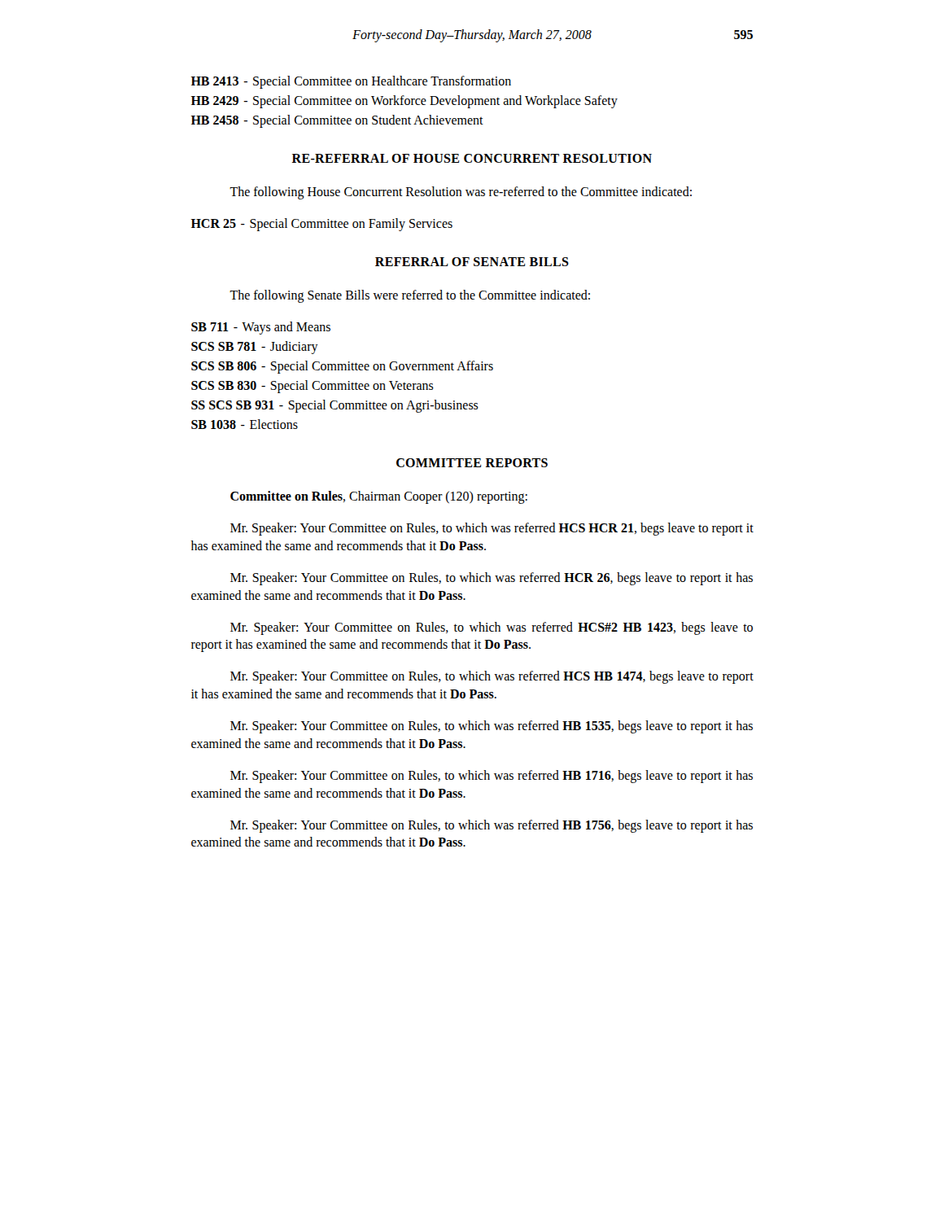Forty-second Day–Thursday, March 27, 2008 595
HB 2413-Special Committee on Healthcare Transformation
HB 2429-Special Committee on Workforce Development and Workplace Safety
HB 2458-Special Committee on Student Achievement
Re-referral of House Concurrent Resolution
The following House Concurrent Resolution was re-referred to the Committee indicated:
HCR 25-Special Committee on Family Services
Referral of Senate Bills
The following Senate Bills were referred to the Committee indicated:
SB 711-Ways and Means
SCS SB 781-Judiciary
SCS SB 806-Special Committee on Government Affairs
SCS SB 830-Special Committee on Veterans
SS SCS SB 931-Special Committee on Agri-business
SB 1038-Elections
Committee Reports
Committee on Rules, Chairman Cooper (120) reporting:
Mr. Speaker: Your Committee on Rules, to which was referred HCS HCR 21, begs leave to report it has examined the same and recommends that it Do Pass.
Mr. Speaker: Your Committee on Rules, to which was referred HCR 26, begs leave to report it has examined the same and recommends that it Do Pass.
Mr. Speaker: Your Committee on Rules, to which was referred HCS#2 HB 1423, begs leave to report it has examined the same and recommends that it Do Pass.
Mr. Speaker: Your Committee on Rules, to which was referred HCS HB 1474, begs leave to report it has examined the same and recommends that it Do Pass.
Mr. Speaker: Your Committee on Rules, to which was referred HB 1535, begs leave to report it has examined the same and recommends that it Do Pass.
Mr. Speaker: Your Committee on Rules, to which was referred HB 1716, begs leave to report it has examined the same and recommends that it Do Pass.
Mr. Speaker: Your Committee on Rules, to which was referred HB 1756, begs leave to report it has examined the same and recommends that it Do Pass.